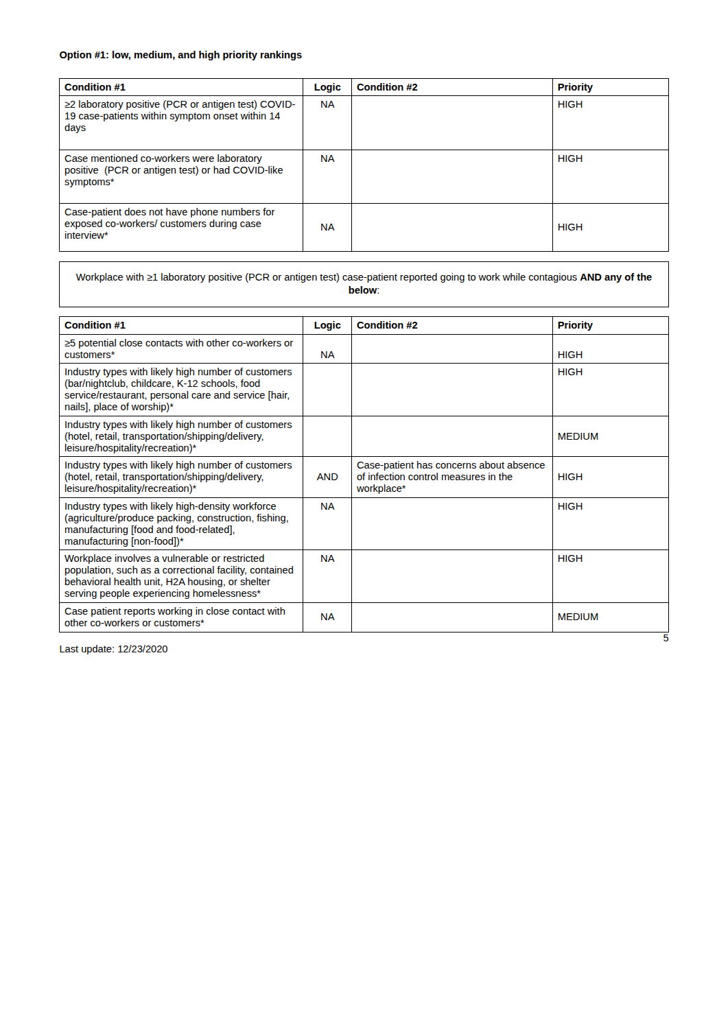Option #1: low, medium, and high priority rankings
| Condition #1 | Logic | Condition #2 | Priority |
| ≥2 laboratory positive (PCR or antigen test) COVID-19 case-patients within symptom onset within 14 days | NA | | HIGH |
| Case mentioned co-workers were laboratory positive (PCR or antigen test) or had COVID-like symptoms* | NA | | HIGH |
| Case-patient does not have phone numbers for exposed co-workers/ customers during case interview* | NA | | HIGH |
| Workplace with ≥1 laboratory positive (PCR or antigen test) case-patient reported going to work while contagious AND any of the below : |
| Condition #1 | Logic | Condition #2 | Priority |
| ≥5 potential close contacts with other co-workers or customers* | NA | | HIGH |
| Industry types with likely high number of customers (bar/nightclub, childcare, K-12 schools, food service/restaurant, personal care and service [hair, nails], place of worship)* | | | HIGH |
| Industry types with likely high number of customers (hotel, retail, transportation/shipping/delivery, leisure/hospitality/recreation)* | | | MEDIUM |
| Industry types with likely high number of customers (hotel, retail, transportation/shipping/delivery, leisure/hospitality/recreation)* | AND | Case-patient has concerns about absence of infection control measures in the workplace* | HIGH |
| Industry types with likely high-density workforce (agriculture/produce packing, construction, fishing, manufacturing [food and food-related], manufacturing [non-food])* | NA | | HIGH |
| Workplace involves a vulnerable or restricted population, such as a correctional facility, contained behavioral health unit, H2A housing, or shelter serving people experiencing homelessness* | NA | | HIGH |
| Case patient reports working in close contact with other co-workers or customers* | NA | | MEDIUM |
5
Last update: 12/23/2020